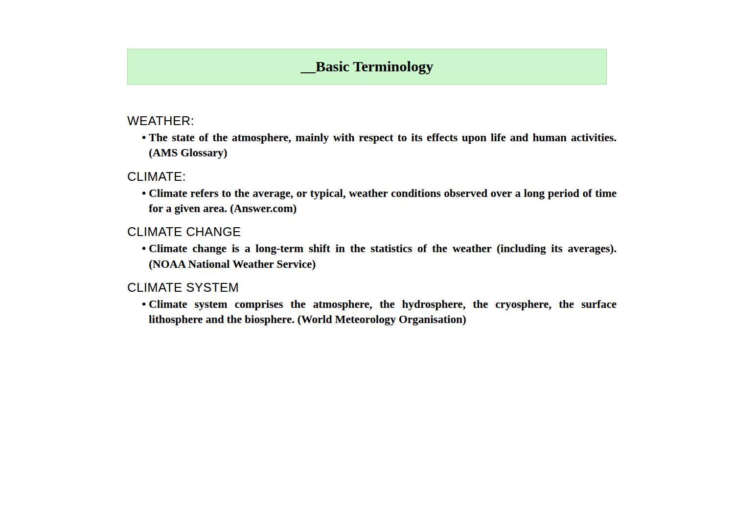__Basic Terminology
WEATHER:
The state of the atmosphere, mainly with respect to its effects upon life and human activities. (AMS Glossary)
CLIMATE:
Climate refers to the average, or typical, weather conditions observed over a long period of time for a given area. (Answer.com)
CLIMATE CHANGE
Climate change is a long-term shift in the statistics of the weather (including its averages).(NOAA National Weather Service)
CLIMATE SYSTEM
Climate system comprises the atmosphere, the hydrosphere, the cryosphere, the surface lithosphere and the biosphere. (World Meteorology Organisation)